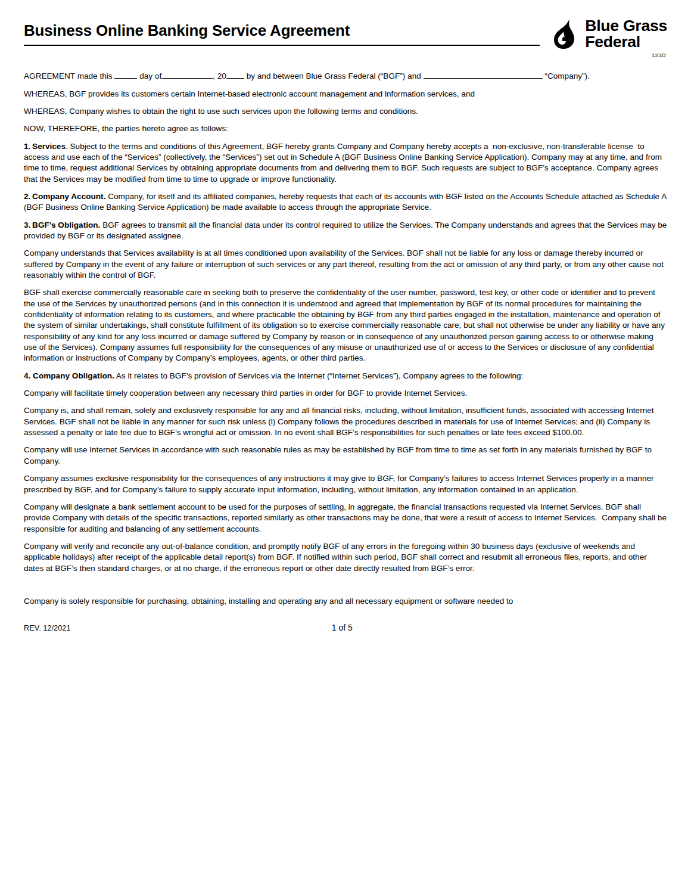Business Online Banking Service Agreement
Blue Grass Federal
123D
AGREEMENT made this day of , 20 by and between Blue Grass Federal (“BGF”) and “Company”).
WHEREAS, BGF provides its customers certain Internet-based electronic account management and information services, and
WHEREAS, Company wishes to obtain the right to use such services upon the following terms and conditions.
NOW, THEREFORE, the parties hereto agree as follows:
1. Services. Subject to the terms and conditions of this Agreement, BGF hereby grants Company and Company hereby accepts a non-exclusive, non-transferable license to access and use each of the “Services” (collectively, the “Services”) set out in Schedule A (BGF Business Online Banking Service Application). Company may at any time, and from time to time, request additional Services by obtaining appropriate documents from and delivering them to BGF. Such requests are subject to BGF’s acceptance. Company agrees that the Services may be modified from time to time to upgrade or improve functionality.
2. Company Account. Company, for itself and its affiliated companies, hereby requests that each of its accounts with BGF listed on the Accounts Schedule attached as Schedule A (BGF Business Online Banking Service Application) be made available to access through the appropriate Service.
3. BGF’s Obligation. BGF agrees to transmit all the financial data under its control required to utilize the Services. The Company understands and agrees that the Services may be provided by BGF or its designated assignee.
Company understands that Services availability is at all times conditioned upon availability of the Services. BGF shall not be liable for any loss or damage thereby incurred or suffered by Company in the event of any failure or interruption of such services or any part thereof, resulting from the act or omission of any third party, or from any other cause not reasonably within the control of BGF.
BGF shall exercise commercially reasonable care in seeking both to preserve the confidentiality of the user number, password, test key, or other code or identifier and to prevent the use of the Services by unauthorized persons (and in this connection it is understood and agreed that implementation by BGF of its normal procedures for maintaining the confidentiality of information relating to its customers, and where practicable the obtaining by BGF from any third parties engaged in the installation, maintenance and operation of the system of similar undertakings, shall constitute fulfillment of its obligation so to exercise commercially reasonable care; but shall not otherwise be under any liability or have any responsibility of any kind for any loss incurred or damage suffered by Company by reason or in consequence of any unauthorized person gaining access to or otherwise making use of the Services). Company assumes full responsibility for the consequences of any misuse or unauthorized use of or access to the Services or disclosure of any confidential information or instructions of Company by Company’s employees, agents, or other third parties.
4. Company Obligation. As it relates to BGF’s provision of Services via the Internet (“Internet Services”), Company agrees to the following:
Company will facilitate timely cooperation between any necessary third parties in order for BGF to provide Internet Services.
Company is, and shall remain, solely and exclusively responsible for any and all financial risks, including, without limitation, insufficient funds, associated with accessing Internet Services. BGF shall not be liable in any manner for such risk unless (i) Company follows the procedures described in materials for use of Internet Services; and (ii) Company is assessed a penalty or late fee due to BGF’s wrongful act or omission. In no event shall BGF’s responsibilities for such penalties or late fees exceed $100.00.
Company will use Internet Services in accordance with such reasonable rules as may be established by BGF from time to time as set forth in any materials furnished by BGF to Company.
Company assumes exclusive responsibility for the consequences of any instructions it may give to BGF, for Company’s failures to access Internet Services properly in a manner prescribed by BGF, and for Company’s failure to supply accurate input information, including, without limitation, any information contained in an application.
Company will designate a bank settlement account to be used for the purposes of settling, in aggregate, the financial transactions requested via Internet Services. BGF shall provide Company with details of the specific transactions, reported similarly as other transactions may be done, that were a result of access to Internet Services. Company shall be responsible for auditing and balancing of any settlement accounts.
Company will verify and reconcile any out-of-balance condition, and promptly notify BGF of any errors in the foregoing within 30 business days (exclusive of weekends and applicable holidays) after receipt of the applicable detail report(s) from BGF. If notified within such period, BGF shall correct and resubmit all erroneous files, reports, and other dates at BGF’s then standard charges, or at no charge, if the erroneous report or other date directly resulted from BGF’s error.
Company is solely responsible for purchasing, obtaining, installing and operating any and all necessary equipment or software needed to
REV. 12/2021
1 of 5